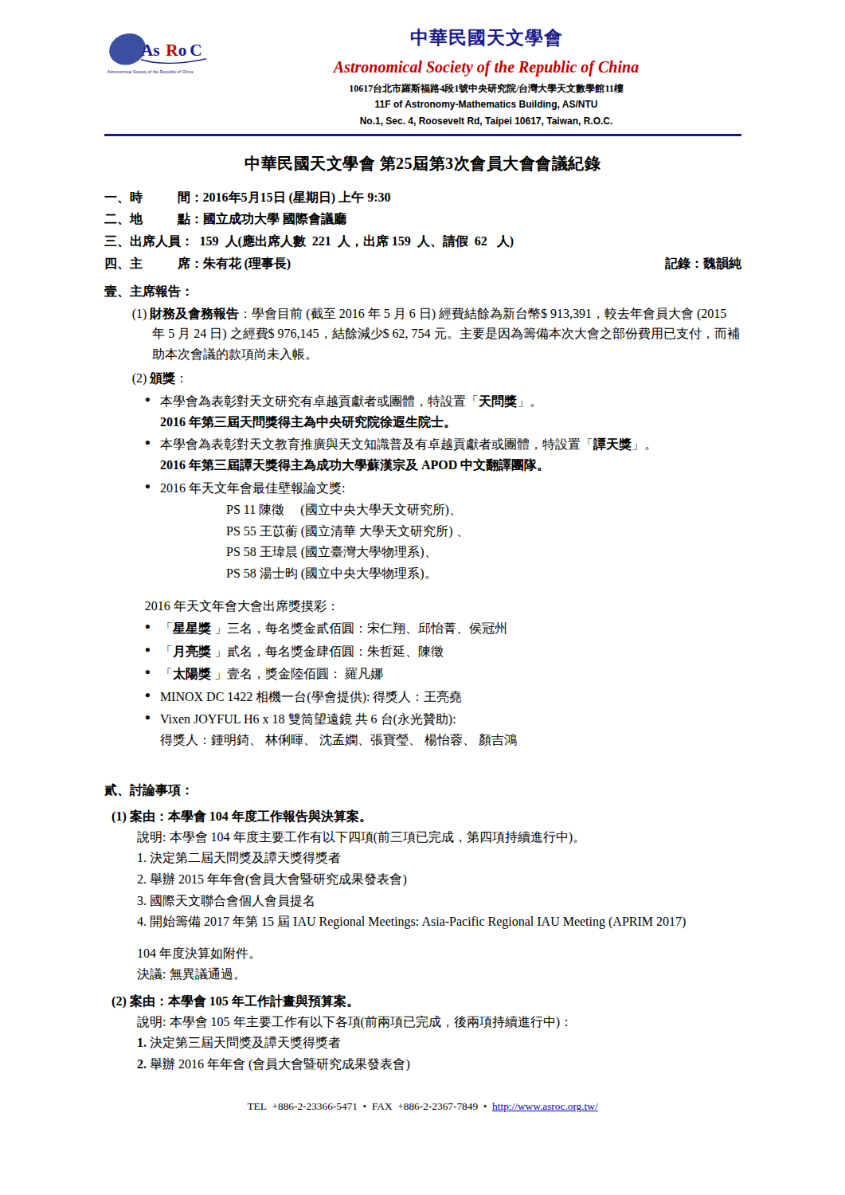As R o C Astronomical Society of the Republic of China
中華民國天文學會
Astronomical Society of the Republic of China
10617台北市羅斯福路4段1號中央研究院/台灣大學天文數學館11樓
11F of Astronomy-Mathematics Building, AS/NTU
No.1, Sec. 4, Roosevelt Rd, Taipei 10617, Taiwan, R.O.C.
中華民國天文學會 第25屆第3次會員大會會議紀錄
一、時 間：2016年5月15日 (星期日) 上午 9:30
二、地 點：國立成功大學 國際會議廳
三、出席人員： 159 人(應出席人數 221 人，出席 159 人、請假 62 人)
四、主 席：朱有花 (理事長)記錄：魏韻純
壹、主席報告：
(1) 財務及會務報告：學會目前 (截至 2016 年 5 月 6 日) 經費結餘為新台幣$ 913,391，較去年會員大會 (2015 年 5 月 24 日) 之經費$ 976,145，結餘減少$ 62, 754 元。主要是因為籌備本次大會之部份費用已支付，而補助本次會議的款項尚未入帳。
(2) 頒獎：
本學會為表彰對天文研究有卓越貢獻者或團體，特設置「天問獎」。
2016 年第三屆天問獎得主為中央研究院徐遐生院士。
本學會為表彰對天文教育推廣與天文知識普及有卓越貢獻者或團體，特設置「譚天獎」。
2016 年第三屆譚天獎得主為成功大學蘇漢宗及 APOD 中文翻譯團隊。
2016 年天文年會最佳壁報論文獎:
PS 11 陳徵 (國立中央大學天文研究所)、
PS 55 王苡蘅 (國立清華 大學天文研究所) 、
PS 58 王瑋晨 (國立臺灣大學物理系)、
PS 58 湯士昀 (國立中央大學物理系)。
2016 年天文年會大會出席獎摸彩：
「星星獎 」三名，每名獎金貳佰圓：宋仁翔、邱怡菁、侯冠州
「月亮獎 」貳名，每名獎金肆佰圓：朱哲延、陳徵
「太陽獎 」壹名，獎金陸佰圓： 羅凡娜
MINOX DC 1422 相機一台(學會提供): 得獎人：王亮堯
Vixen JOYFUL H6 x 18 雙筒望遠鏡 共 6 台(永光贊助):
得獎人：鍾明錡、 林俐暉、 沈孟嫻、張寶瑩、 楊怡蓉、 顏吉鴻
貳、討論事項：
(1) 案由：本學會 104 年度工作報告與決算案。
說明: 本學會 104 年度主要工作有以下四項(前三項已完成，第四項持續進行中)。
1. 決定第二屆天問獎及譚天獎得獎者
2. 舉辦 2015 年年會(會員大會暨研究成果發表會)
3. 國際天文聯合會個人會員提名
4. 開始籌備 2017 年第 15 屆 IAU Regional Meetings: Asia-Pacific Regional IAU Meeting (APRIM 2017)
104 年度決算如附件。
決議: 無異議通過。
(2) 案由：本學會 105 年工作計畫與預算案。
說明: 本學會 105 年主要工作有以下各項(前兩項已完成，後兩項持續進行中)：
1. 決定第三屆天問獎及譚天獎得獎者
2. 舉辦 2016 年年會 (會員大會暨研究成果發表會)
TEL +886-2-23366-5471 • FAX +886-2-2367-7849 • http://www.asroc.org.tw/